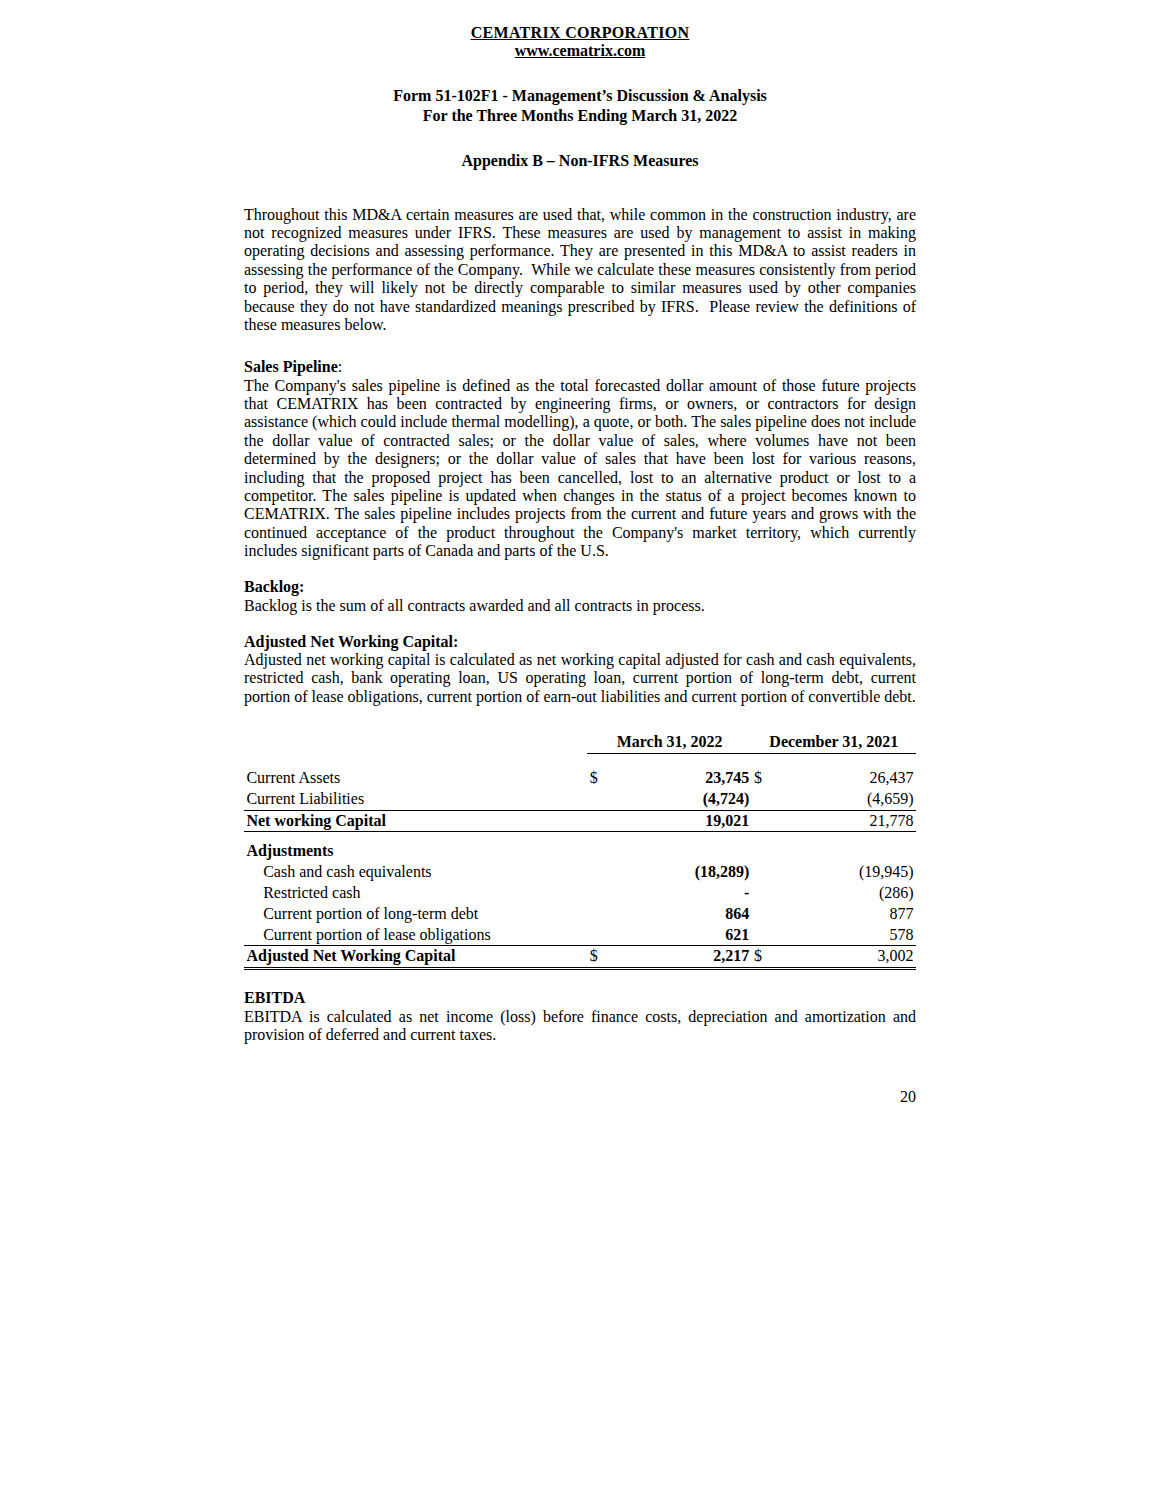CEMATRIX CORPORATION
www.cematrix.com
Form 51-102F1 - Management’s Discussion & Analysis
For the Three Months Ending March 31, 2022
Appendix B – Non-IFRS Measures
Throughout this MD&A certain measures are used that, while common in the construction industry, are not recognized measures under IFRS. These measures are used by management to assist in making operating decisions and assessing performance. They are presented in this MD&A to assist readers in assessing the performance of the Company. While we calculate these measures consistently from period to period, they will likely not be directly comparable to similar measures used by other companies because they do not have standardized meanings prescribed by IFRS. Please review the definitions of these measures below.
Sales Pipeline:
The Company's sales pipeline is defined as the total forecasted dollar amount of those future projects that CEMATRIX has been contracted by engineering firms, or owners, or contractors for design assistance (which could include thermal modelling), a quote, or both. The sales pipeline does not include the dollar value of contracted sales; or the dollar value of sales, where volumes have not been determined by the designers; or the dollar value of sales that have been lost for various reasons, including that the proposed project has been cancelled, lost to an alternative product or lost to a competitor. The sales pipeline is updated when changes in the status of a project becomes known to CEMATRIX. The sales pipeline includes projects from the current and future years and grows with the continued acceptance of the product throughout the Company's market territory, which currently includes significant parts of Canada and parts of the U.S.
Backlog:
Backlog is the sum of all contracts awarded and all contracts in process.
Adjusted Net Working Capital:
Adjusted net working capital is calculated as net working capital adjusted for cash and cash equivalents, restricted cash, bank operating loan, US operating loan, current portion of long-term debt, current portion of lease obligations, current portion of earn-out liabilities and current portion of convertible debt.
| | March 31, 2022 | December 31, 2021 |
| Current Assets | $ | 23,745 | $ | 26,437 |
| Current Liabilities | | (4,724) | | (4,659) |
| Net working Capital | | 19,021 | | 21,778 |
| Adjustments | |
| Cash and cash equivalents | | (18,289) | | (19,945) |
| Restricted cash | | - | | (286) |
| Current portion of long-term debt | | 864 | | 877 |
| Current portion of lease obligations | | 621 | | 578 |
| Adjusted Net Working Capital | $ | 2,217 | $ | 3,002 |
EBITDA
EBITDA is calculated as net income (loss) before finance costs, depreciation and amortization and provision of deferred and current taxes.
20